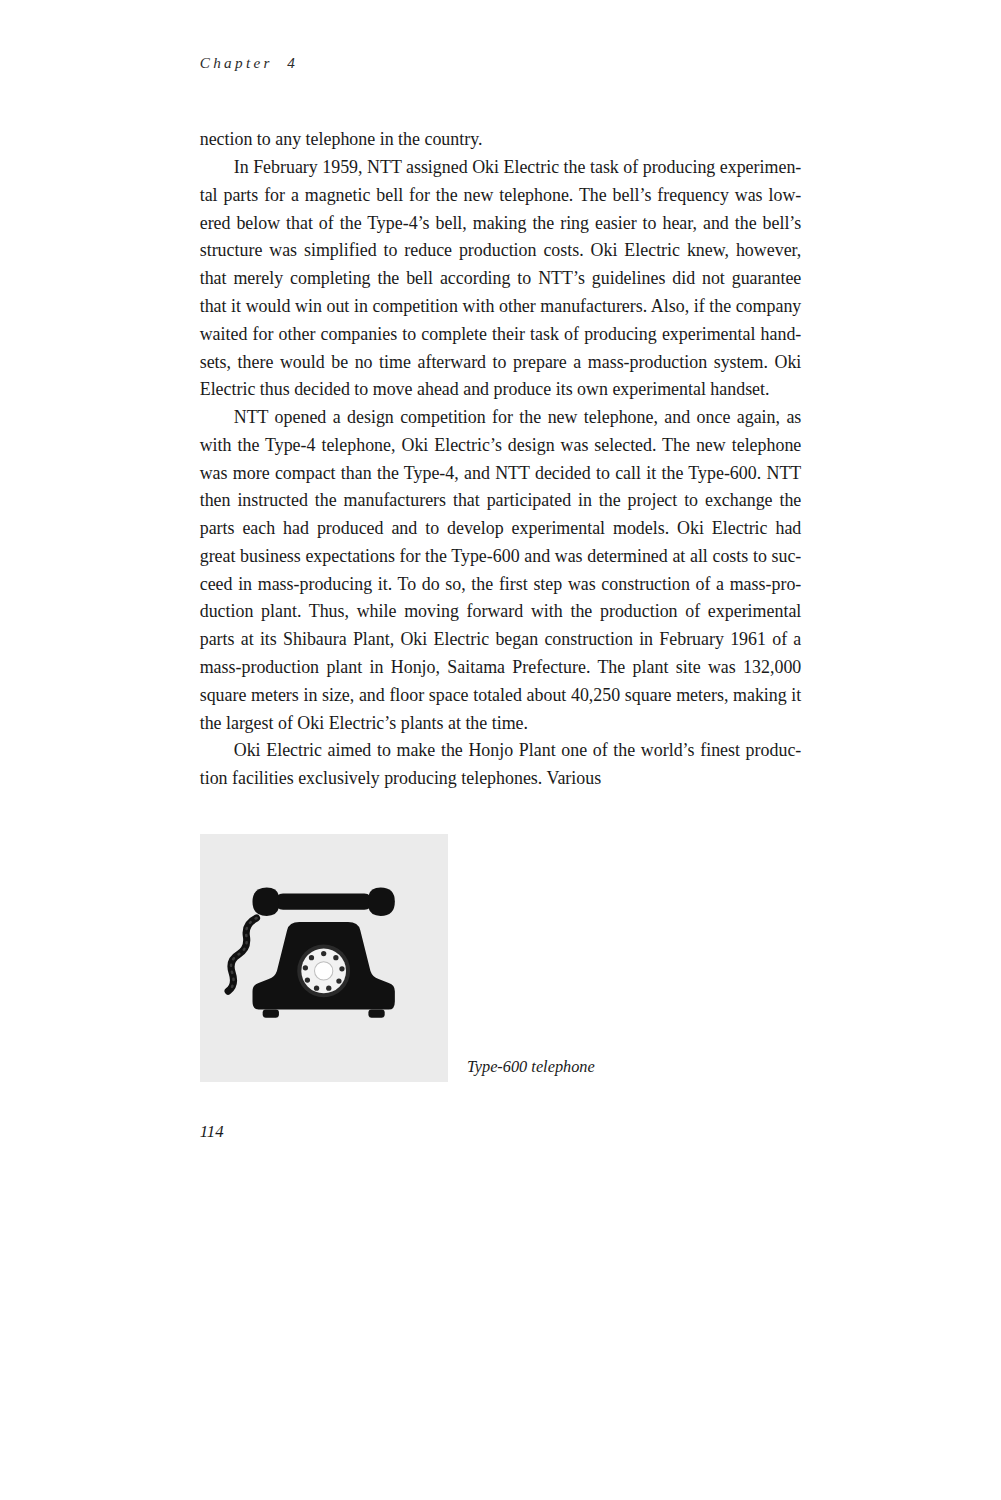Chapter 4
nection to any telephone in the country.
In February 1959, NTT assigned Oki Electric the task of producing experimental parts for a magnetic bell for the new telephone. The bell’s frequency was lowered below that of the Type-4’s bell, making the ring easier to hear, and the bell’s structure was simplified to reduce production costs. Oki Electric knew, however, that merely completing the bell according to NTT’s guidelines did not guarantee that it would win out in competition with other manufacturers. Also, if the company waited for other companies to complete their task of producing experimental handsets, there would be no time afterward to prepare a mass-production system. Oki Electric thus decided to move ahead and produce its own experimental handset.
NTT opened a design competition for the new telephone, and once again, as with the Type-4 telephone, Oki Electric’s design was selected. The new telephone was more compact than the Type-4, and NTT decided to call it the Type-600. NTT then instructed the manufacturers that participated in the project to exchange the parts each had produced and to develop experimental models. Oki Electric had great business expectations for the Type-600 and was determined at all costs to succeed in mass-producing it. To do so, the first step was construction of a mass-production plant. Thus, while moving forward with the production of experimental parts at its Shibaura Plant, Oki Electric began construction in February 1961 of a mass-production plant in Honjo, Saitama Prefecture. The plant site was 132,000 square meters in size, and floor space totaled about 40,250 square meters, making it the largest of Oki Electric’s plants at the time.
Oki Electric aimed to make the Honjo Plant one of the world’s finest production facilities exclusively producing telephones. Various
Type-600 telephone
114